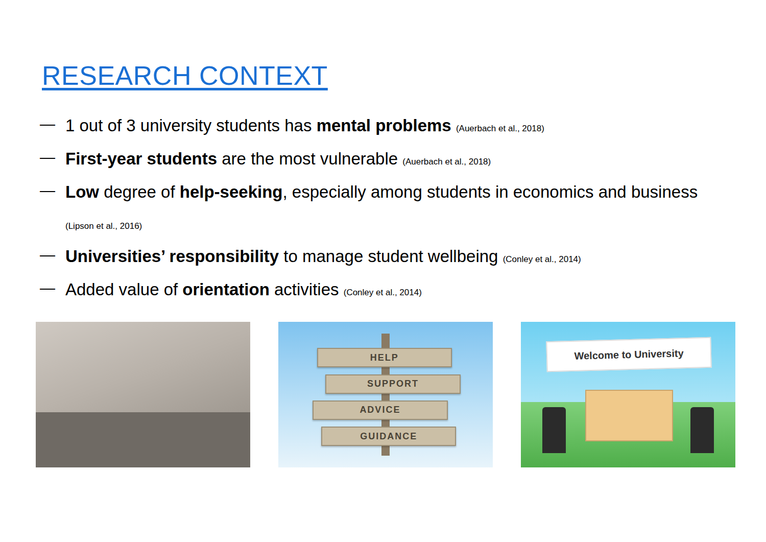RESEARCH CONTEXT
1 out of 3 university students has mental problems (Auerbach et al., 2018)
First-year students are the most vulnerable (Auerbach et al., 2018)
Low degree of help-seeking, especially among students in economics and business (Lipson et al., 2016)
Universities’ responsibility to manage student wellbeing (Conley et al., 2014)
Added value of orientation activities (Conley et al., 2014)
HELP
SUPPORT
ADVICE
GUIDANCE
Welcome to University